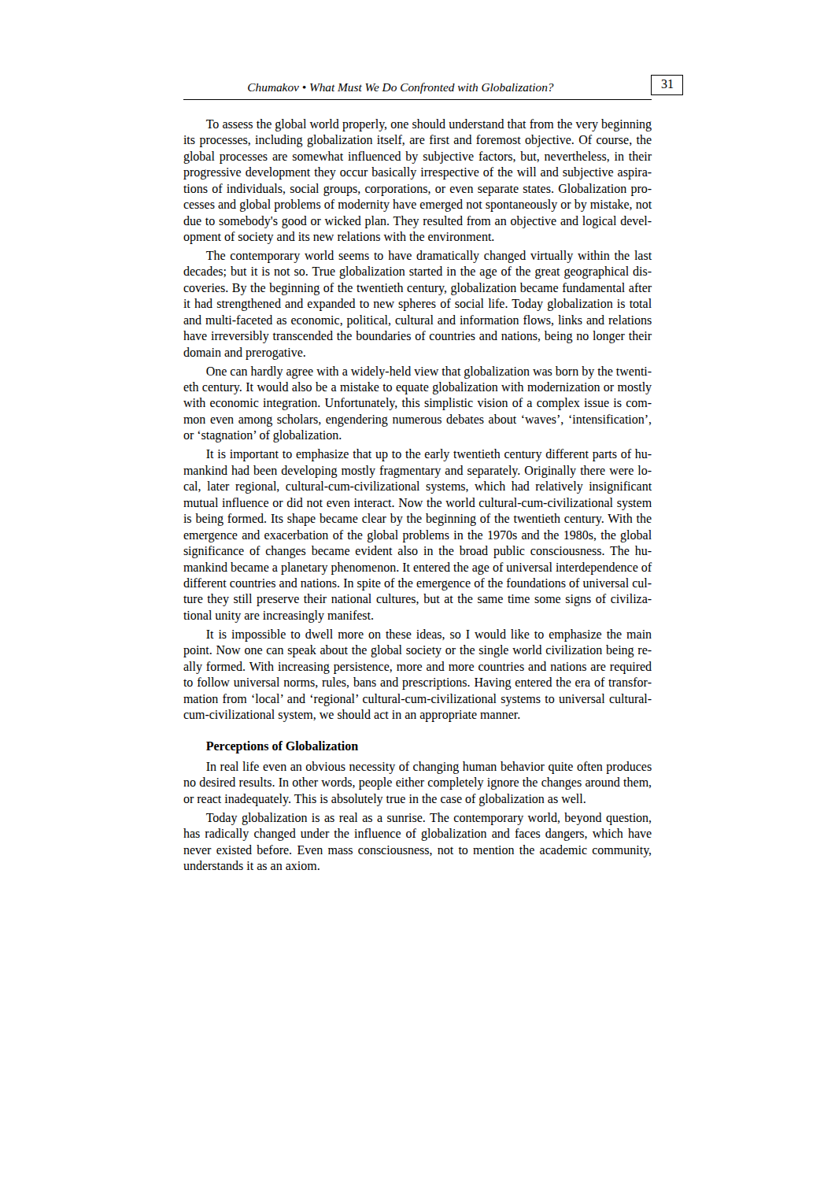Chumakov • What Must We Do Confronted with Globalization?
31
To assess the global world properly, one should understand that from the very beginning its processes, including globalization itself, are first and foremost objective. Of course, the global processes are somewhat influenced by subjective factors, but, nevertheless, in their progressive development they occur basically irrespective of the will and subjective aspirations of individuals, social groups, corporations, or even separate states. Globalization processes and global problems of modernity have emerged not spontaneously or by mistake, not due to somebody's good or wicked plan. They resulted from an objective and logical development of society and its new relations with the environment.
The contemporary world seems to have dramatically changed virtually within the last decades; but it is not so. True globalization started in the age of the great geographical discoveries. By the beginning of the twentieth century, globalization became fundamental after it had strengthened and expanded to new spheres of social life. Today globalization is total and multi-faceted as economic, political, cultural and information flows, links and relations have irreversibly transcended the boundaries of countries and nations, being no longer their domain and prerogative.
One can hardly agree with a widely-held view that globalization was born by the twentieth century. It would also be a mistake to equate globalization with modernization or mostly with economic integration. Unfortunately, this simplistic vision of a complex issue is common even among scholars, engendering numerous debates about ‘waves’, ‘intensification’, or ‘stagnation’ of globalization.
It is important to emphasize that up to the early twentieth century different parts of humankind had been developing mostly fragmentary and separately. Originally there were local, later regional, cultural-cum-civilizational systems, which had relatively insignificant mutual influence or did not even interact. Now the world cultural-cum-civilizational system is being formed. Its shape became clear by the beginning of the twentieth century. With the emergence and exacerbation of the global problems in the 1970s and the 1980s, the global significance of changes became evident also in the broad public consciousness. The humankind became a planetary phenomenon. It entered the age of universal interdependence of different countries and nations. In spite of the emergence of the foundations of universal culture they still preserve their national cultures, but at the same time some signs of civilizational unity are increasingly manifest.
It is impossible to dwell more on these ideas, so I would like to emphasize the main point. Now one can speak about the global society or the single world civilization being really formed. With increasing persistence, more and more countries and nations are required to follow universal norms, rules, bans and prescriptions. Having entered the era of transformation from ‘local’ and ‘regional’ cultural-cum-civilizational systems to universal cultural-cum-civilizational system, we should act in an appropriate manner.
Perceptions of Globalization
In real life even an obvious necessity of changing human behavior quite often produces no desired results. In other words, people either completely ignore the changes around them, or react inadequately. This is absolutely true in the case of globalization as well.
Today globalization is as real as a sunrise. The contemporary world, beyond question, has radically changed under the influence of globalization and faces dangers, which have never existed before. Even mass consciousness, not to mention the academic community, understands it as an axiom.